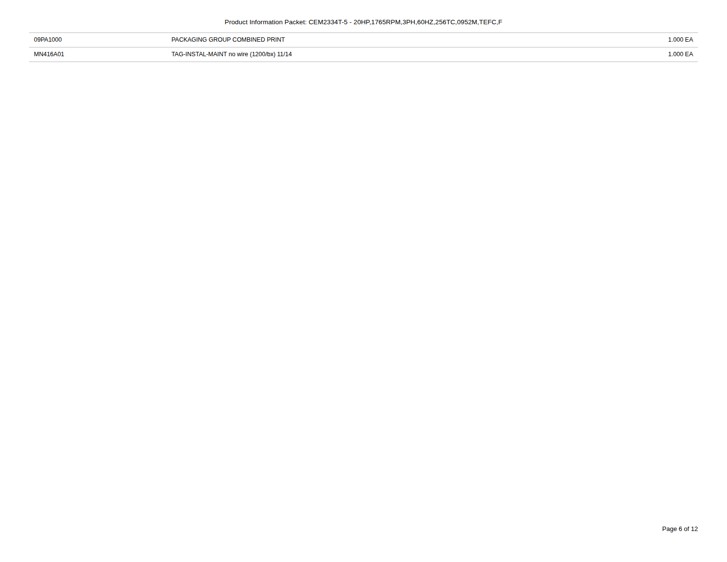Product Information Packet: CEM2334T-5 - 20HP,1765RPM,3PH,60HZ,256TC,0952M,TEFC,F
| 09PA1000 | PACKAGING GROUP COMBINED PRINT | 1.000 EA |
| MN416A01 | TAG-INSTAL-MAINT no wire (1200/bx) 11/14 | 1.000 EA |
Page 6 of 12